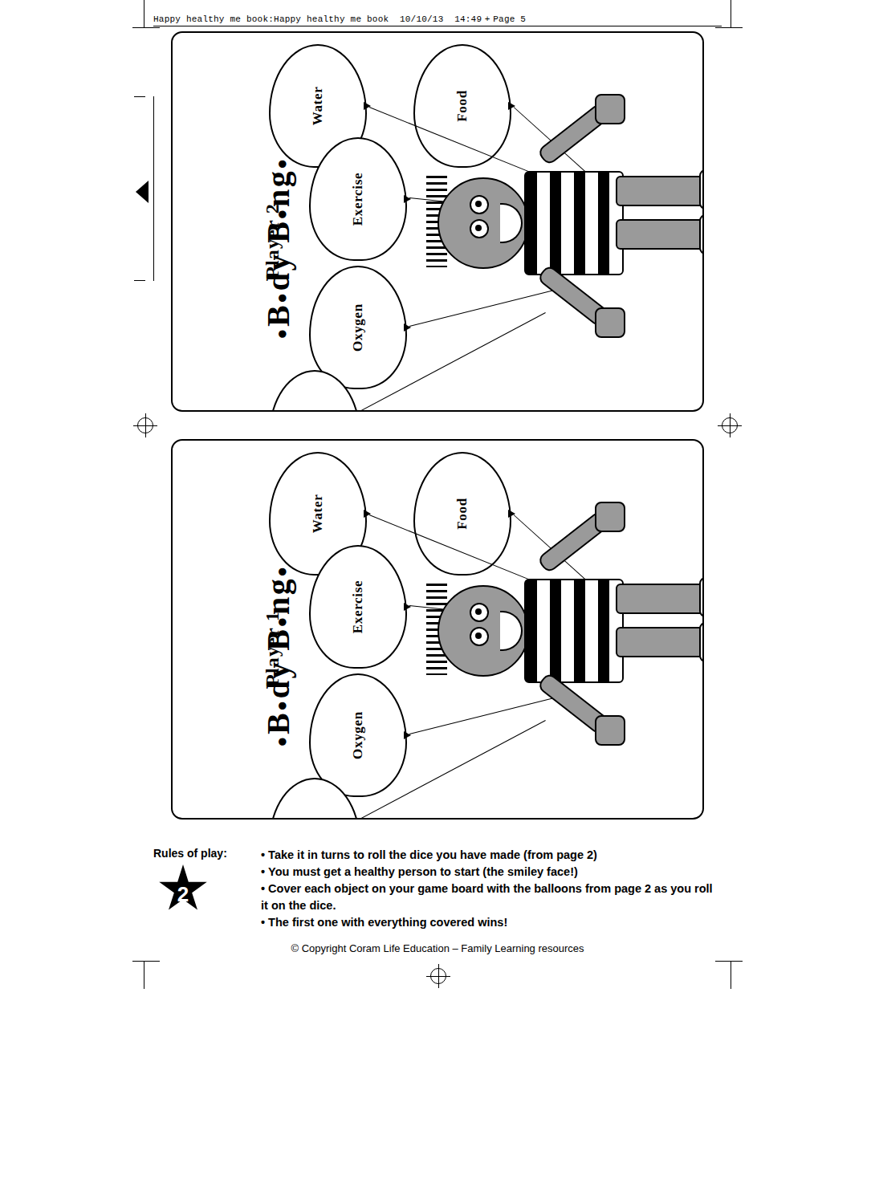Happy healthy me book:Happy healthy me book 10/10/13 14:49+Page 5
●B●dy B●ng●
Player 2
Water
Food
Exercise
Oxygen
Sleep
●B●dy B●ng●
Player 1
Water
Food
Exercise
Oxygen
Sleep
Rules of play:
2
Take it in turns to roll the dice you have made (from page 2)
You must get a healthy person to start (the smiley face!)
Cover each object on your game board with the balloons from page 2 as you roll it on the dice.
The first one with everything covered wins!
© Copyright Coram Life Education – Family Learning resources